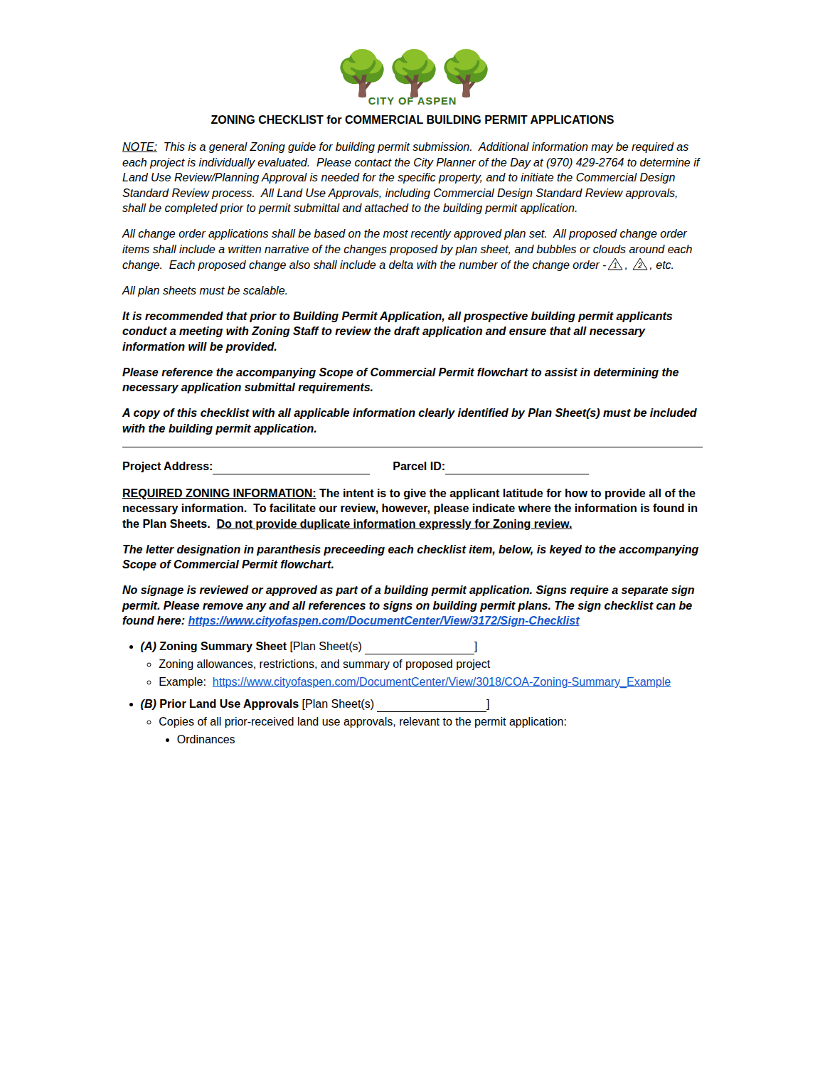🌳🌳🌳 CITY OF ASPEN
ZONING CHECKLIST for COMMERCIAL BUILDING PERMIT APPLICATIONS
NOTE: This is a general Zoning guide for building permit submission. Additional information may be required as each project is individually evaluated. Please contact the City Planner of the Day at (970) 429-2764 to determine if Land Use Review/Planning Approval is needed for the specific property, and to initiate the Commercial Design Standard Review process. All Land Use Approvals, including Commercial Design Standard Review approvals, shall be completed prior to permit submittal and attached to the building permit application.
All change order applications shall be based on the most recently approved plan set. All proposed change order items shall include a written narrative of the changes proposed by plan sheet, and bubbles or clouds around each change. Each proposed change also shall include a delta with the number of the change order -1, 2, etc.
All plan sheets must be scalable.
It is recommended that prior to Building Permit Application, all prospective building permit applicants conduct a meeting with Zoning Staff to review the draft application and ensure that all necessary information will be provided.
Please reference the accompanying Scope of Commercial Permit flowchart to assist in determining the necessary application submittal requirements.
A copy of this checklist with all applicable information clearly identified by Plan Sheet(s) must be included with the building permit application.
Project Address: Parcel ID:
REQUIRED ZONING INFORMATION: The intent is to give the applicant latitude for how to provide all of the necessary information. To facilitate our review, however, please indicate where the information is found in the Plan Sheets. Do not provide duplicate information expressly for Zoning review.
The letter designation in paranthesis preceeding each checklist item, below, is keyed to the accompanying Scope of Commercial Permit flowchart.
No signage is reviewed or approved as part of a building permit application. Signs require a separate sign permit. Please remove any and all references to signs on building permit plans. The sign checklist can be found here: https://www.cityofaspen.com/DocumentCenter/View/3172/Sign-Checklist
(A) Zoning Summary Sheet [Plan Sheet(s) ]
Zoning allowances, restrictions, and summary of proposed project
Example: https://www.cityofaspen.com/DocumentCenter/View/3018/COA-Zoning-Summary_Example
(B) Prior Land Use Approvals [Plan Sheet(s) ]
Copies of all prior-received land use approvals, relevant to the permit application:
Ordinances